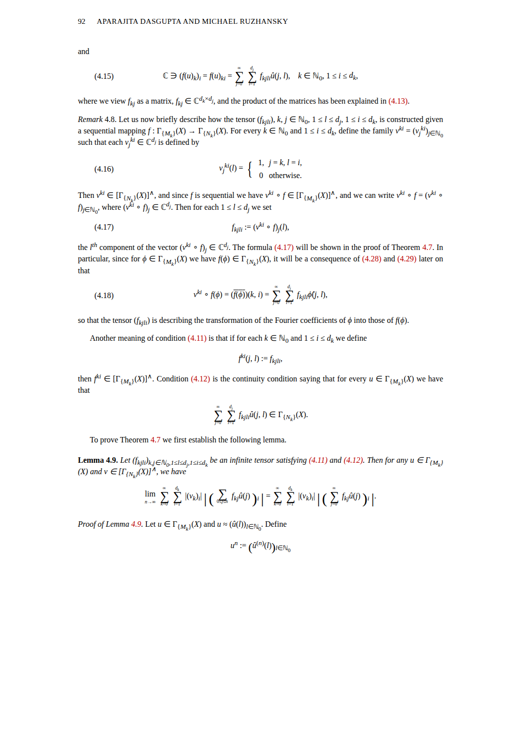92 APARAJITA DASGUPTA AND MICHAEL RUZHANSKY
and
(4.15)
ℂ ∋ (f(u)k)i = f(u)ki = ∞∑j=0 dj∑l=1 fkjliû(j, l), k ∈ ℕ0, 1 ≤ i ≤ dk,
where we view fkj as a matrix, fkj ∈ ℂdk×dj, and the product of the matrices has been explained in (4.13).
Remark 4.8. Let us now briefly describe how the tensor (fkjli), k, j ∈ ℕ0, 1 ≤ l ≤ dj, 1 ≤ i ≤ dk, is constructed given a sequential mapping f : Γ{Mk}(X) → Γ{Nk}(X). For every k ∈ ℕ0 and 1 ≤ i ≤ dk, define the family vki = (vjki)j∈ℕ0 such that each vjki ∈ ℂdj is defined by
(4.16)
vjki(l) = { 1, j = k, l = i, 0 otherwise.
Then vki ∈ [Γ{Nk}(X)]∧, and since f is sequential we have vki ∘ f ∈ [Γ{Mk}(X)]∧, and we can write vki ∘ f = (vki ∘ f)j∈ℕ0, where (vki ∘ f)j ∈ ℂdj. Then for each 1 ≤ l ≤ dj we set
(4.17)
fkjli := (vki ∘ f)j(l),
the lth component of the vector (vki ∘ f)j ∈ ℂdj. The formula (4.17) will be shown in the proof of Theorem 4.7. In particular, since for ϕ ∈ Γ{Mk}(X) we have f(ϕ) ∈ Γ{Nk}(X), it will be a consequence of (4.28) and (4.29) later on that
(4.18)
vki ∘ f(ϕ) = (f(ϕ))(k, i) = ∞∑j=0 dj∑l=1 fkjli ϕ̂(j, l),
so that the tensor (fkjli) is describing the transformation of the Fourier coefficients of ϕ into those of f(ϕ).
Another meaning of condition (4.11) is that if for each k ∈ ℕ0 and 1 ≤ i ≤ dk we define
fki(j, l) := fkjli,
then fki ∈ [Γ{Mk}(X)]∧. Condition (4.12) is the continuity condition saying that for every u ∈ Γ{Mk}(X) we have that
∞∑j=0 dj∑l=1 fkjli û(j, l) ∈ Γ{Nk}(X).
To prove Theorem 4.7 we first establish the following lemma.
Lemma 4.9. Let (fkjli)k,j∈ℕ0,1≤l≤dj,1≤i≤dk be an infinite tensor satisfying (4.11) and (4.12). Then for any u ∈ Γ{Mk}(X) and v ∈ [Γ{Nk}(X)]∧, we have
lim n→∞ ∞∑k=0 dk∑i=1 |(vk)i| | ( ∑0≤j≤n fkj û(j) )i | = ∞∑k=0 dk∑i=1 |(vk)i| | ( ∞∑j=0 fkj û(j) )i |.
Proof of Lemma 4.9. Let u ∈ Γ{Mk}(X) and u ≈ (û(l))l∈ℕ0. Define
un := (û(n)(l))l∈ℕ0